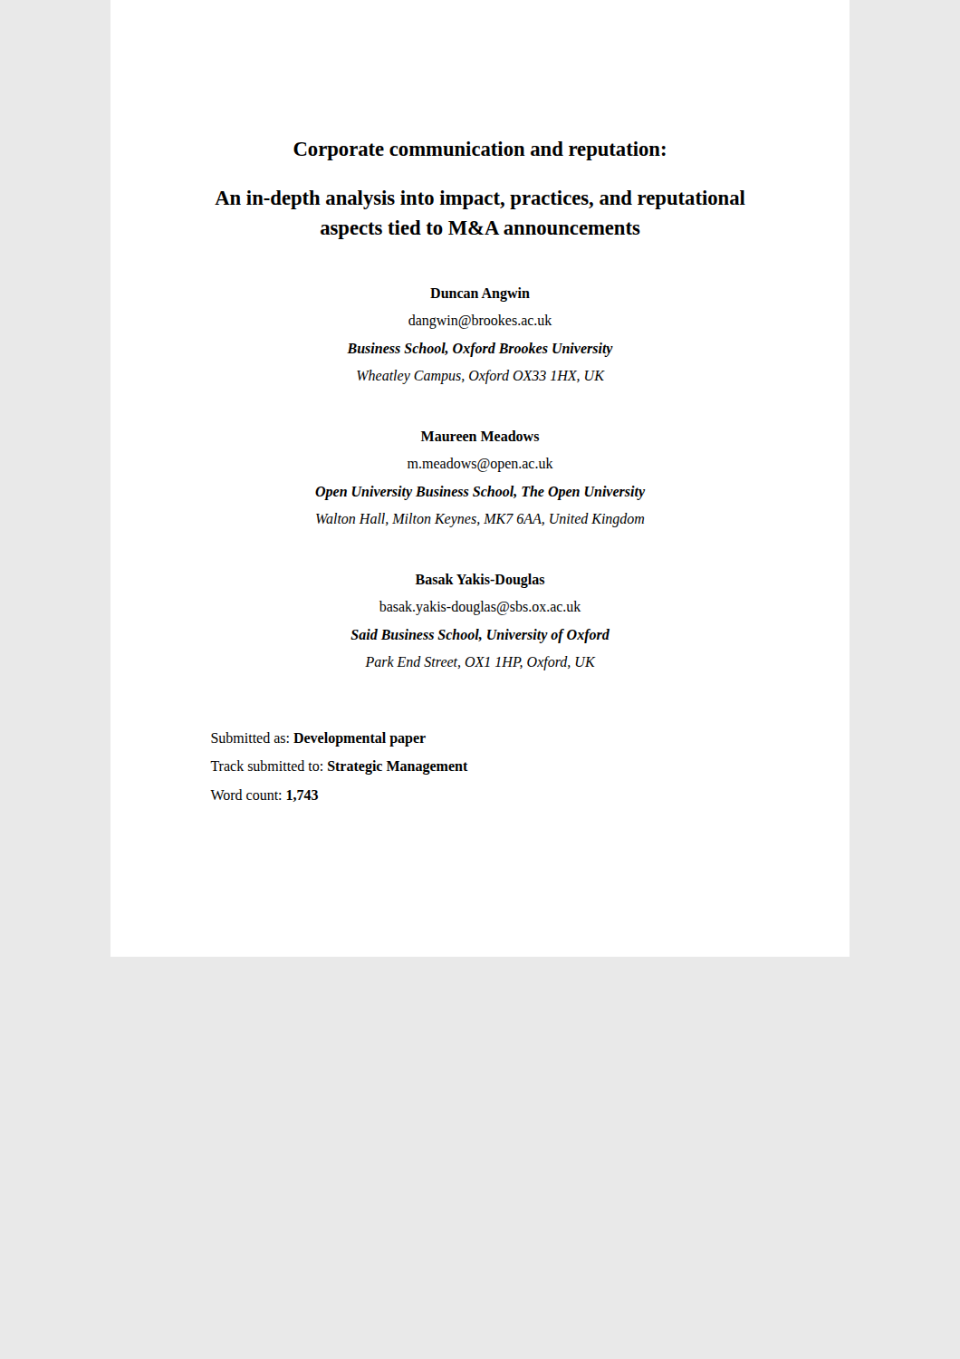Corporate communication and reputation: An in-depth analysis into impact, practices, and reputational aspects tied to M&A announcements
Duncan Angwin
dangwin@brookes.ac.uk
Business School, Oxford Brookes University
Wheatley Campus, Oxford OX33 1HX, UK
Maureen Meadows
m.meadows@open.ac.uk
Open University Business School, The Open University
Walton Hall, Milton Keynes, MK7 6AA, United Kingdom
Basak Yakis-Douglas
basak.yakis-douglas@sbs.ox.ac.uk
Said Business School, University of Oxford
Park End Street, OX1 1HP, Oxford, UK
Submitted as: Developmental paper
Track submitted to: Strategic Management
Word count: 1,743